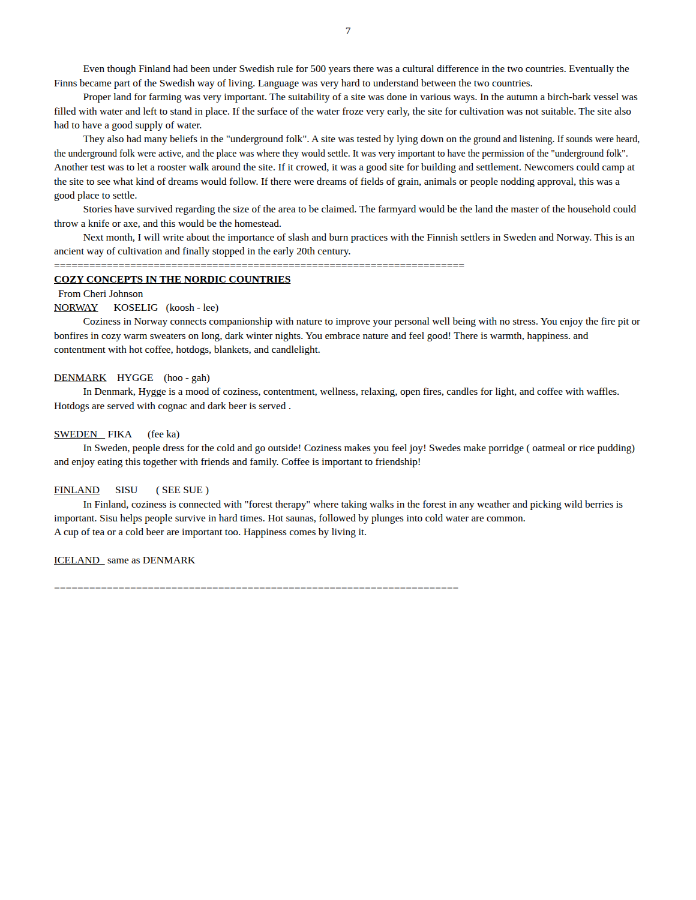7
Even though Finland had been under Swedish rule for 500 years there was a cultural difference in the two countries. Eventually the Finns became part of the Swedish way of living. Language was very hard to understand between the two countries.
Proper land for farming was very important. The suitability of a site was done in various ways. In the autumn a birch-bark vessel was filled with water and left to stand in place. If the surface of the water froze very early, the site for cultivation was not suitable. The site also had to have a good supply of water.
They also had many beliefs in the "underground folk". A site was tested by lying down on the ground and listening. If sounds were heard, the underground folk were active, and the place was where they would settle. It was very important to have the permission of the "underground folk". Another test was to let a rooster walk around the site. If it crowed, it was a good site for building and settlement. Newcomers could camp at the site to see what kind of dreams would follow. If there were dreams of fields of grain, animals or people nodding approval, this was a good place to settle.
Stories have survived regarding the size of the area to be claimed. The farmyard would be the land the master of the household could throw a knife or axe, and this would be the homestead.
Next month, I will write about the importance of slash and burn practices with the Finnish settlers in Sweden and Norway. This is an ancient way of cultivation and finally stopped in the early 20th century.
======================================================================
Cozy Concepts in the Nordic Countries
From Cheri Johnson
NORWAY KOSELIG (koosh - lee)
Coziness in Norway connects companionship with nature to improve your personal well being with no stress. You enjoy the fire pit or bonfires in cozy warm sweaters on long, dark winter nights. You embrace nature and feel good! There is warmth, happiness. and contentment with hot coffee, hotdogs, blankets, and candlelight.
DENMARK HYGGE (hoo - gah)
In Denmark, Hygge is a mood of coziness, contentment, wellness, relaxing, open fires, candles for light, and coffee with waffles. Hotdogs are served with cognac and dark beer is served .
SWEDEN FIKA (fee ka)
In Sweden, people dress for the cold and go outside! Coziness makes you feel joy! Swedes make porridge ( oatmeal or rice pudding) and enjoy eating this together with friends and family. Coffee is important to friendship!
FINLAND SISU ( SEE SUE )
In Finland, coziness is connected with "forest therapy" where taking walks in the forest in any weather and picking wild berries is important. Sisu helps people survive in hard times. Hot saunas, followed by plunges into cold water are common.
A cup of tea or a cold beer are important too. Happiness comes by living it.
ICELAND same as DENMARK
=====================================================================